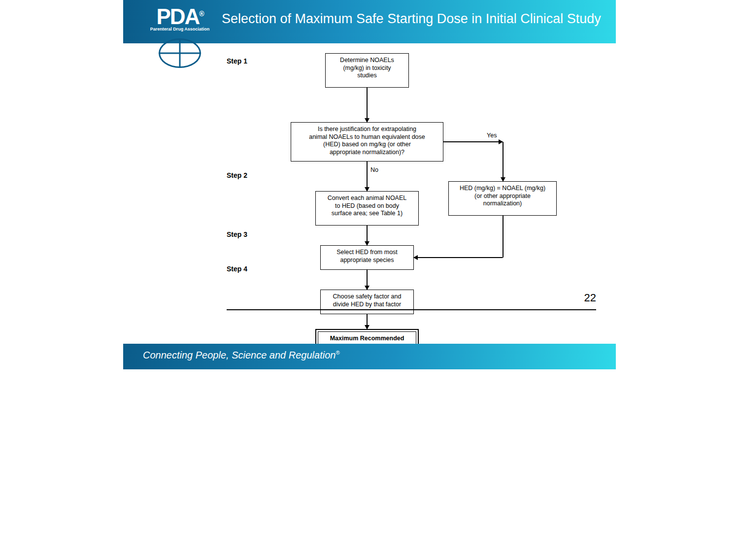PDA®
Parenteral Drug Association
Selection of Maximum Safe Starting Dose in Initial Clinical Study
Step 1
Step 2
Step 3
Step 4
Determine NOAELs
(mg/kg) in toxicity
studies
Is there justification for extrapolating
animal NOAELs to human equivalent dose
(HED) based on mg/kg (or other
appropriate normalization)?
Yes
No
HED (mg/kg) = NOAEL (mg/kg)
(or other appropriate
normalization)
Convert each animal NOAEL
to HED (based on body
surface area; see Table 1)
Select HED from most
appropriate species
Choose safety factor and
divide HED by that factor
Maximum Recommended
Starting Dose (MRSD)
22
Connecting People, Science and Regulation®